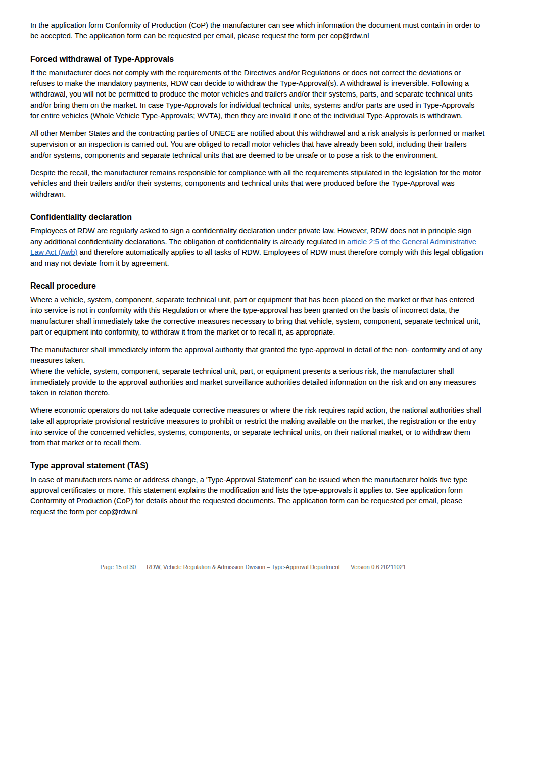In the application form Conformity of Production (CoP) the manufacturer can see which information the document must contain in order to be accepted. The application form can be requested per email, please request the form per cop@rdw.nl
Forced withdrawal of Type-Approvals
If the manufacturer does not comply with the requirements of the Directives and/or Regulations or does not correct the deviations or refuses to make the mandatory payments, RDW can decide to withdraw the Type-Approval(s). A withdrawal is irreversible. Following a withdrawal, you will not be permitted to produce the motor vehicles and trailers and/or their systems, parts, and separate technical units and/or bring them on the market. In case Type-Approvals for individual technical units, systems and/or parts are used in Type-Approvals for entire vehicles (Whole Vehicle Type-Approvals; WVTA), then they are invalid if one of the individual Type-Approvals is withdrawn.
All other Member States and the contracting parties of UNECE are notified about this withdrawal and a risk analysis is performed or market supervision or an inspection is carried out. You are obliged to recall motor vehicles that have already been sold, including their trailers and/or systems, components and separate technical units that are deemed to be unsafe or to pose a risk to the environment.
Despite the recall, the manufacturer remains responsible for compliance with all the requirements stipulated in the legislation for the motor vehicles and their trailers and/or their systems, components and technical units that were produced before the Type-Approval was withdrawn.
Confidentiality declaration
Employees of RDW are regularly asked to sign a confidentiality declaration under private law. However, RDW does not in principle sign any additional confidentiality declarations. The obligation of confidentiality is already regulated in article 2:5 of the General Administrative Law Act (Awb) and therefore automatically applies to all tasks of RDW. Employees of RDW must therefore comply with this legal obligation and may not deviate from it by agreement.
Recall procedure
Where a vehicle, system, component, separate technical unit, part or equipment that has been placed on the market or that has entered into service is not in conformity with this Regulation or where the type-approval has been granted on the basis of incorrect data, the manufacturer shall immediately take the corrective measures necessary to bring that vehicle, system, component, separate technical unit, part or equipment into conformity, to withdraw it from the market or to recall it, as appropriate.
The manufacturer shall immediately inform the approval authority that granted the type-approval in detail of the non- conformity and of any measures taken.
Where the vehicle, system, component, separate technical unit, part, or equipment presents a serious risk, the manufacturer shall immediately provide to the approval authorities and market surveillance authorities detailed information on the risk and on any measures taken in relation thereto.
Where economic operators do not take adequate corrective measures or where the risk requires rapid action, the national authorities shall take all appropriate provisional restrictive measures to prohibit or restrict the making available on the market, the registration or the entry into service of the concerned vehicles, systems, components, or separate technical units, on their national market, or to withdraw them from that market or to recall them.
Type approval statement (TAS)
In case of manufacturers name or address change, a 'Type-Approval Statement' can be issued when the manufacturer holds five type approval certificates or more. This statement explains the modification and lists the type-approvals it applies to. See application form Conformity of Production (CoP) for details about the requested documents. The application form can be requested per email, please request the form per cop@rdw.nl
Page 15 of 30 RDW, Vehicle Regulation & Admission Division – Type-Approval Department Version 0.6 20211021